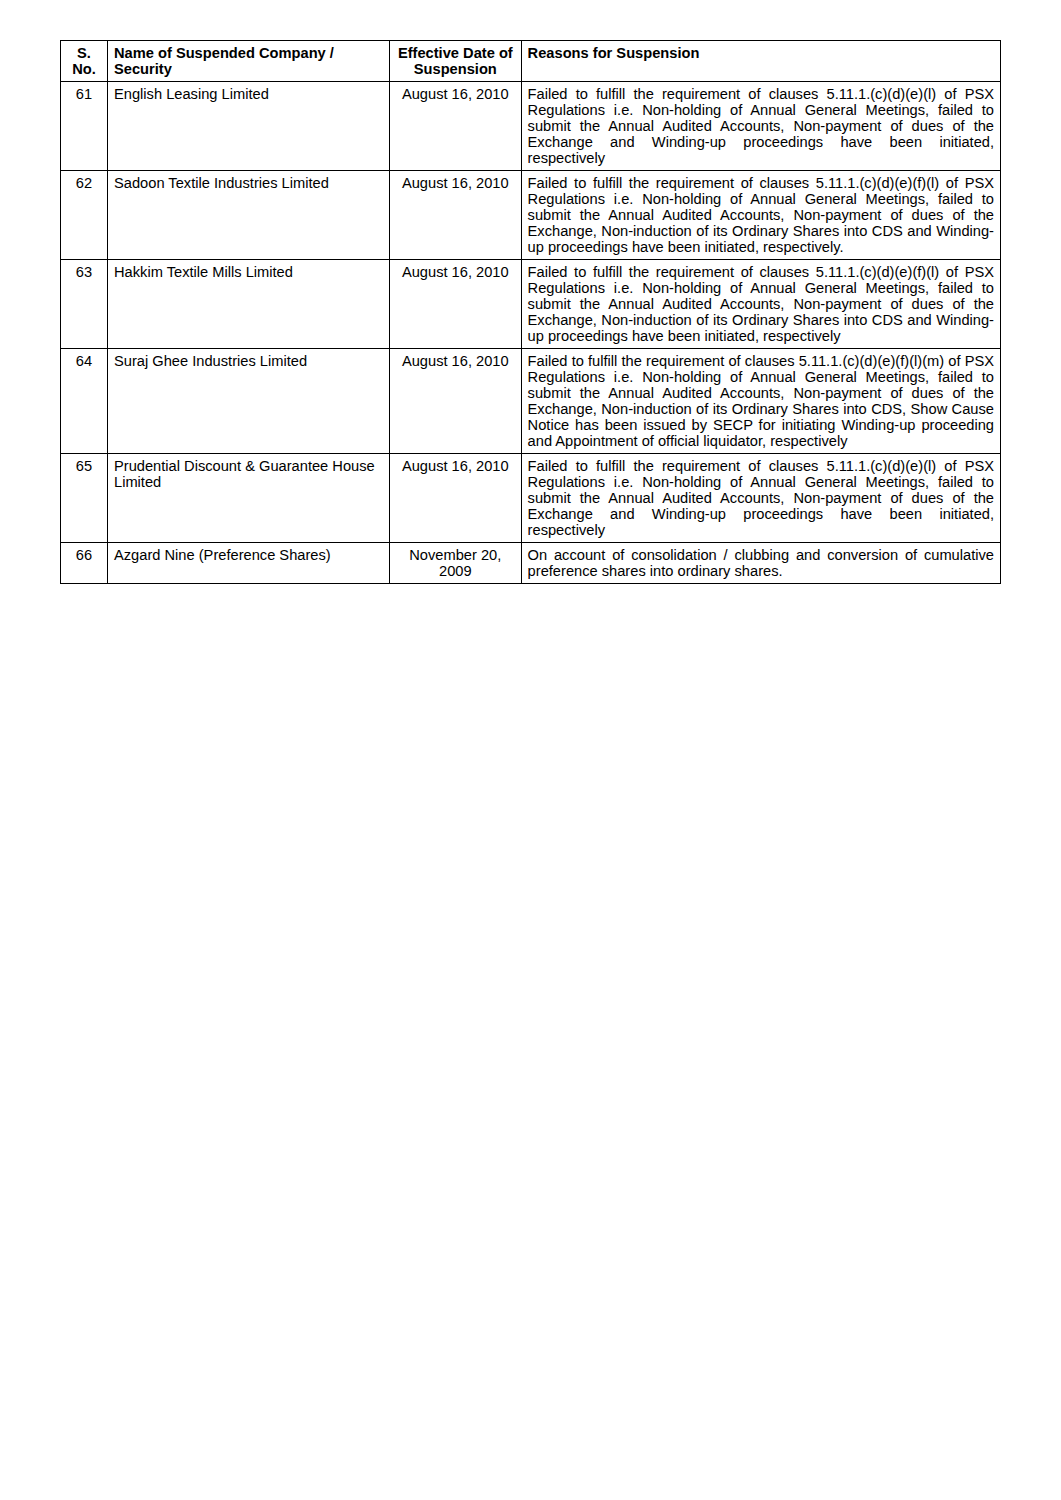| S. No. | Name of Suspended Company / Security | Effective Date of Suspension | Reasons for Suspension |
| --- | --- | --- | --- |
| 61 | English Leasing Limited | August 16, 2010 | Failed to fulfill the requirement of clauses 5.11.1.(c)(d)(e)(l) of PSX Regulations i.e. Non-holding of Annual General Meetings, failed to submit the Annual Audited Accounts, Non-payment of dues of the Exchange and Winding-up proceedings have been initiated, respectively |
| 62 | Sadoon Textile Industries Limited | August 16, 2010 | Failed to fulfill the requirement of clauses 5.11.1.(c)(d)(e)(f)(l) of PSX Regulations i.e. Non-holding of Annual General Meetings, failed to submit the Annual Audited Accounts, Non-payment of dues of the Exchange, Non-induction of its Ordinary Shares into CDS and Winding-up proceedings have been initiated, respectively. |
| 63 | Hakkim Textile Mills Limited | August 16, 2010 | Failed to fulfill the requirement of clauses 5.11.1.(c)(d)(e)(f)(l) of PSX Regulations i.e. Non-holding of Annual General Meetings, failed to submit the Annual Audited Accounts, Non-payment of dues of the Exchange, Non-induction of its Ordinary Shares into CDS and Winding-up proceedings have been initiated, respectively |
| 64 | Suraj Ghee Industries Limited | August 16, 2010 | Failed to fulfill the requirement of clauses 5.11.1.(c)(d)(e)(f)(l)(m) of PSX Regulations i.e. Non-holding of Annual General Meetings, failed to submit the Annual Audited Accounts, Non-payment of dues of the Exchange, Non-induction of its Ordinary Shares into CDS, Show Cause Notice has been issued by SECP for initiating Winding-up proceeding and Appointment of official liquidator, respectively |
| 65 | Prudential Discount & Guarantee House Limited | August 16, 2010 | Failed to fulfill the requirement of clauses 5.11.1.(c)(d)(e)(l) of PSX Regulations i.e. Non-holding of Annual General Meetings, failed to submit the Annual Audited Accounts, Non-payment of dues of the Exchange and Winding-up proceedings have been initiated, respectively |
| 66 | Azgard Nine (Preference Shares) | November 20, 2009 | On account of consolidation / clubbing and conversion of cumulative preference shares into ordinary shares. |